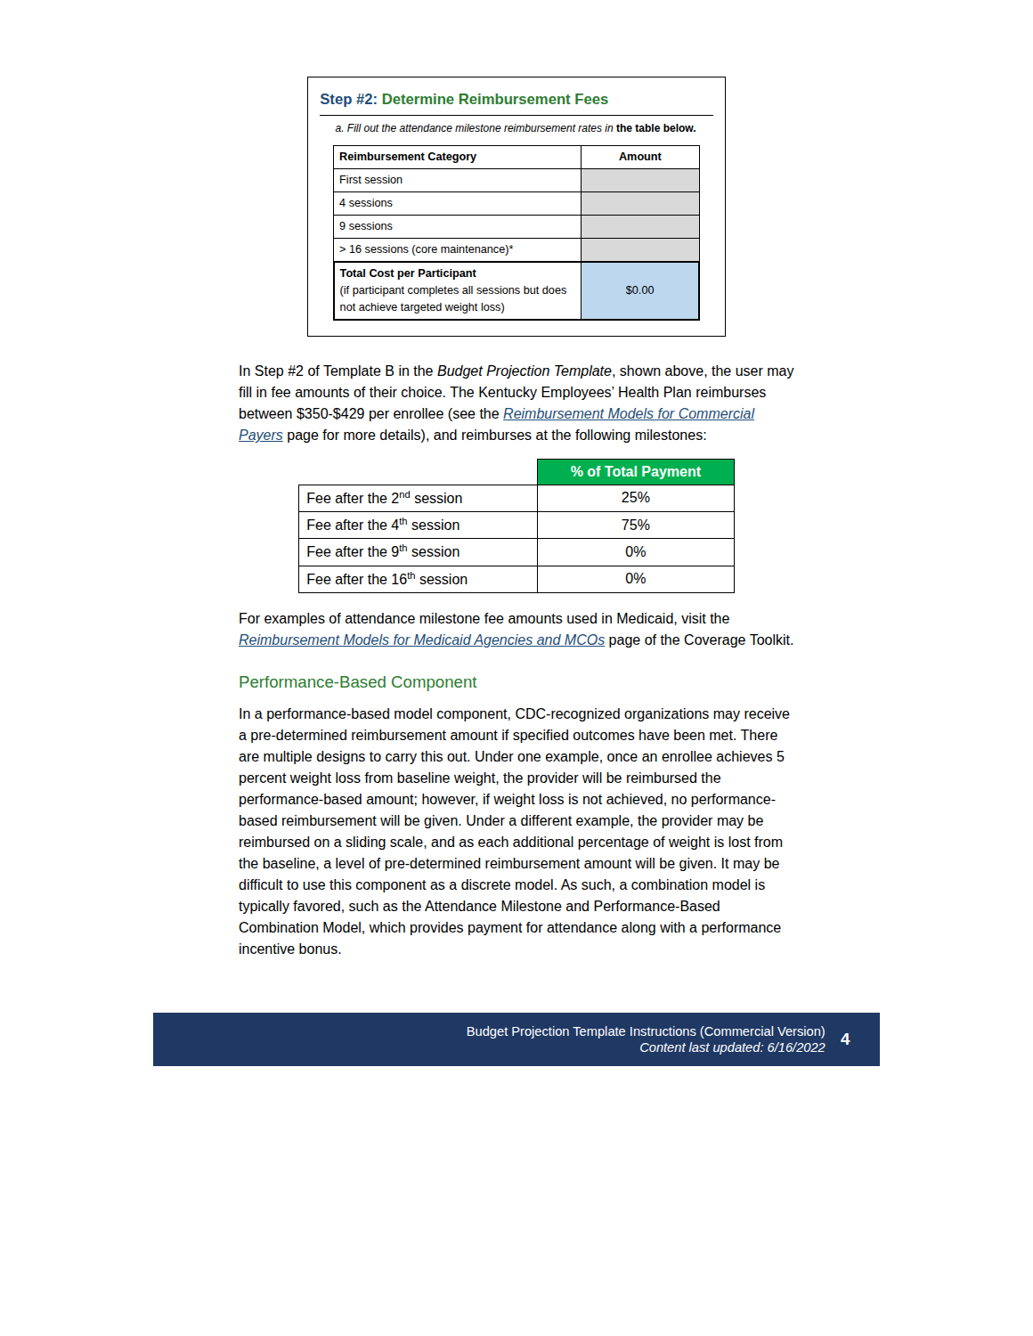Step #2: Determine Reimbursement Fees
a. Fill out the attendance milestone reimbursement rates in the table below.
| Reimbursement Category | Amount |
| --- | --- |
| First session | |
| 4 sessions | |
| 9 sessions | |
| > 16 sessions (core maintenance)* | |
| Total Cost per Participant (if participant completes all sessions but does not achieve targeted weight loss) | $0.00 |
In Step #2 of Template B in the Budget Projection Template, shown above, the user may fill in fee amounts of their choice. The Kentucky Employees’ Health Plan reimburses between $350-$429 per enrollee (see the Reimbursement Models for Commercial Payers page for more details), and reimburses at the following milestones:
| | % of Total Payment |
| --- | --- |
| Fee after the 2 nd session | 25% |
| Fee after the 4 th session | 75% |
| Fee after the 9 th session | 0% |
| Fee after the 16 th session | 0% |
For examples of attendance milestone fee amounts used in Medicaid, visit the Reimbursement Models for Medicaid Agencies and MCOs page of the Coverage Toolkit.
Performance-Based Component
In a performance-based model component, CDC-recognized organizations may receive a pre-determined reimbursement amount if specified outcomes have been met. There are multiple designs to carry this out. Under one example, once an enrollee achieves 5 percent weight loss from baseline weight, the provider will be reimbursed the performance-based amount; however, if weight loss is not achieved, no performance-based reimbursement will be given. Under a different example, the provider may be reimbursed on a sliding scale, and as each additional percentage of weight is lost from the baseline, a level of pre-determined reimbursement amount will be given. It may be difficult to use this component as a discrete model. As such, a combination model is typically favored, such as the Attendance Milestone and Performance-Based Combination Model, which provides payment for attendance along with a performance incentive bonus.
Budget Projection Template Instructions (Commercial Version)
Content last updated: 6/16/2022
4